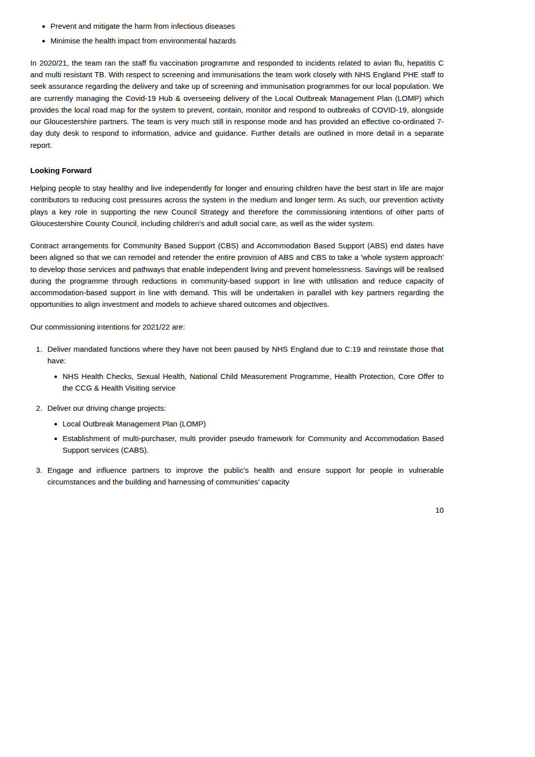Prevent and mitigate the harm from infectious diseases
Minimise the health impact from environmental hazards
In 2020/21, the team ran the staff flu vaccination programme and responded to incidents related to avian flu, hepatitis C and multi resistant TB. With respect to screening and immunisations the team work closely with NHS England PHE staff to seek assurance regarding the delivery and take up of screening and immunisation programmes for our local population. We are currently managing the Covid-19 Hub & overseeing delivery of the Local Outbreak Management Plan (LOMP) which provides the local road map for the system to prevent, contain, monitor and respond to outbreaks of COVID-19, alongside our Gloucestershire partners. The team is very much still in response mode and has provided an effective co-ordinated 7-day duty desk to respond to information, advice and guidance. Further details are outlined in more detail in a separate report.
Looking Forward
Helping people to stay healthy and live independently for longer and ensuring children have the best start in life are major contributors to reducing cost pressures across the system in the medium and longer term. As such, our prevention activity plays a key role in supporting the new Council Strategy and therefore the commissioning intentions of other parts of Gloucestershire County Council, including children's and adult social care, as well as the wider system.
Contract arrangements for Community Based Support (CBS) and Accommodation Based Support (ABS) end dates have been aligned so that we can remodel and retender the entire provision of ABS and CBS to take a 'whole system approach' to develop those services and pathways that enable independent living and prevent homelessness. Savings will be realised during the programme through reductions in community-based support in line with utilisation and reduce capacity of accommodation-based support in line with demand. This will be undertaken in parallel with key partners regarding the opportunities to align investment and models to achieve shared outcomes and objectives.
Our commissioning intentions for 2021/22 are:
Deliver mandated functions where they have not been paused by NHS England due to C:19 and reinstate those that have:
NHS Health Checks, Sexual Health, National Child Measurement Programme, Health Protection, Core Offer to the CCG & Health Visiting service
Deliver our driving change projects:
Local Outbreak Management Plan (LOMP)
Establishment of multi-purchaser, multi provider pseudo framework for Community and Accommodation Based Support services (CABS).
Engage and influence partners to improve the public's health and ensure support for people in vulnerable circumstances and the building and harnessing of communities' capacity
10